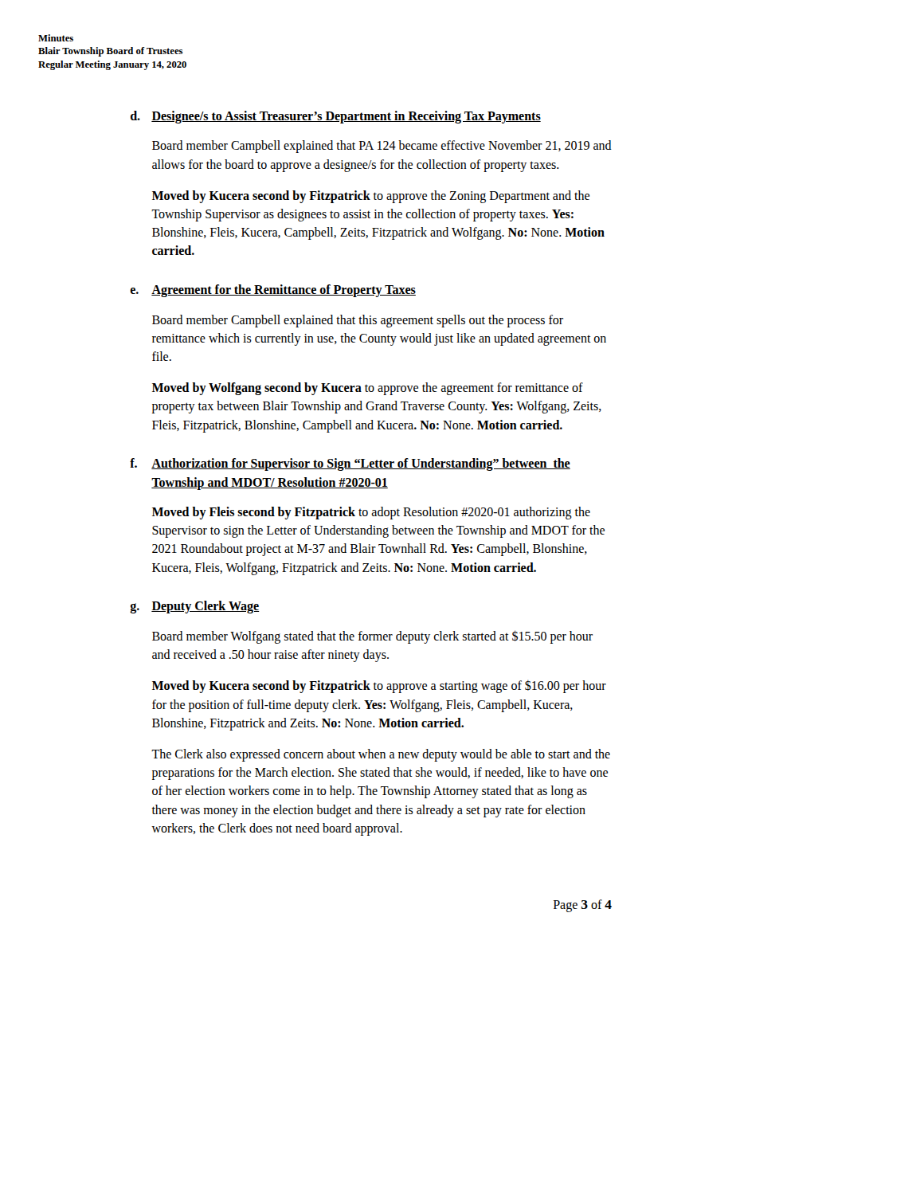Minutes
Blair Township Board of Trustees
Regular Meeting January 14, 2020
d.
Designee/s to Assist Treasurer’s Department in Receiving Tax Payments
Board member Campbell explained that PA 124 became effective November 21, 2019 and allows for the board to approve a designee/s for the collection of property taxes.
Moved by Kucera second by Fitzpatrick to approve the Zoning Department and the Township Supervisor as designees to assist in the collection of property taxes. Yes: Blonshine, Fleis, Kucera, Campbell, Zeits, Fitzpatrick and Wolfgang. No: None. Motion carried.
e.
Agreement for the Remittance of Property Taxes
Board member Campbell explained that this agreement spells out the process for remittance which is currently in use, the County would just like an updated agreement on file.
Moved by Wolfgang second by Kucera to approve the agreement for remittance of property tax between Blair Township and Grand Traverse County. Yes: Wolfgang, Zeits, Fleis, Fitzpatrick, Blonshine, Campbell and Kucera. No: None. Motion carried.
f.
Authorization for Supervisor to Sign “Letter of Understanding” between the Township and MDOT/ Resolution #2020-01
Moved by Fleis second by Fitzpatrick to adopt Resolution #2020-01 authorizing the Supervisor to sign the Letter of Understanding between the Township and MDOT for the 2021 Roundabout project at M-37 and Blair Townhall Rd. Yes: Campbell, Blonshine, Kucera, Fleis, Wolfgang, Fitzpatrick and Zeits. No: None. Motion carried.
g.
Deputy Clerk Wage
Board member Wolfgang stated that the former deputy clerk started at $15.50 per hour and received a .50 hour raise after ninety days.
Moved by Kucera second by Fitzpatrick to approve a starting wage of $16.00 per hour for the position of full-time deputy clerk. Yes: Wolfgang, Fleis, Campbell, Kucera, Blonshine, Fitzpatrick and Zeits. No: None. Motion carried.
The Clerk also expressed concern about when a new deputy would be able to start and the preparations for the March election. She stated that she would, if needed, like to have one of her election workers come in to help. The Township Attorney stated that as long as there was money in the election budget and there is already a set pay rate for election workers, the Clerk does not need board approval.
Page 3 of 4